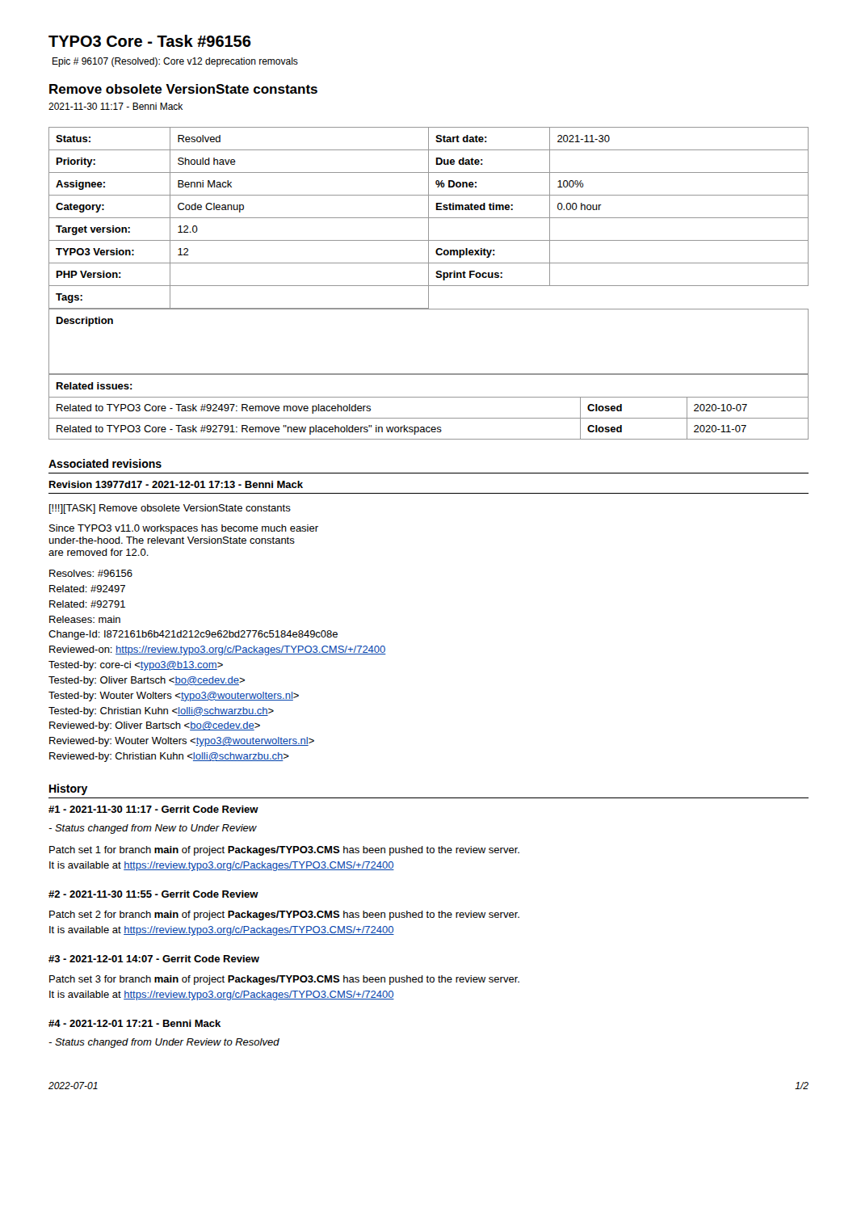TYPO3 Core - Task #96156
Epic # 96107 (Resolved): Core v12 deprecation removals
Remove obsolete VersionState constants
2021-11-30 11:17 - Benni Mack
| Status: | Resolved | Start date: | 2021-11-30 |
| Priority: | Should have | Due date: | |
| Assignee: | Benni Mack | % Done: | 100% |
| Category: | Code Cleanup | Estimated time: | 0.00 hour |
| Target version: | 12.0 | | |
| TYPO3 Version: | 12 | Complexity: | |
| PHP Version: | | Sprint Focus: | |
| Tags: | | |
Description
Related issues:
| Related to TYPO3 Core - Task #92497: Remove move placeholders | Closed | 2020-10-07 |
| Related to TYPO3 Core - Task #92791: Remove "new placeholders" in workspaces | Closed | 2020-11-07 |
Associated revisions
Revision 13977d17 - 2021-12-01 17:13 - Benni Mack
[!!!][TASK] Remove obsolete VersionState constants
Since TYPO3 v11.0 workspaces has become much easier
under-the-hood. The relevant VersionState constants
are removed for 12.0.
Resolves: #96156
Related: #92497
Related: #92791
Releases: main
Change-Id: I872161b6b421d212c9e62bd2776c5184e849c08e
Reviewed-on: https://review.typo3.org/c/Packages/TYPO3.CMS/+/72400
Tested-by: core-ci <typo3@b13.com>
Tested-by: Oliver Bartsch <bo@cedev.de>
Tested-by: Wouter Wolters <typo3@wouterwolters.nl>
Tested-by: Christian Kuhn <lolli@schwarzbu.ch>
Reviewed-by: Oliver Bartsch <bo@cedev.de>
Reviewed-by: Wouter Wolters <typo3@wouterwolters.nl>
Reviewed-by: Christian Kuhn <lolli@schwarzbu.ch>
History
#1 - 2021-11-30 11:17 - Gerrit Code Review
- Status changed from New to Under Review
Patch set 1 for branch main of project Packages/TYPO3.CMS has been pushed to the review server.
It is available at https://review.typo3.org/c/Packages/TYPO3.CMS/+/72400
#2 - 2021-11-30 11:55 - Gerrit Code Review
Patch set 2 for branch main of project Packages/TYPO3.CMS has been pushed to the review server.
It is available at https://review.typo3.org/c/Packages/TYPO3.CMS/+/72400
#3 - 2021-12-01 14:07 - Gerrit Code Review
Patch set 3 for branch main of project Packages/TYPO3.CMS has been pushed to the review server.
It is available at https://review.typo3.org/c/Packages/TYPO3.CMS/+/72400
#4 - 2021-12-01 17:21 - Benni Mack
- Status changed from Under Review to Resolved
2022-07-01 1/2